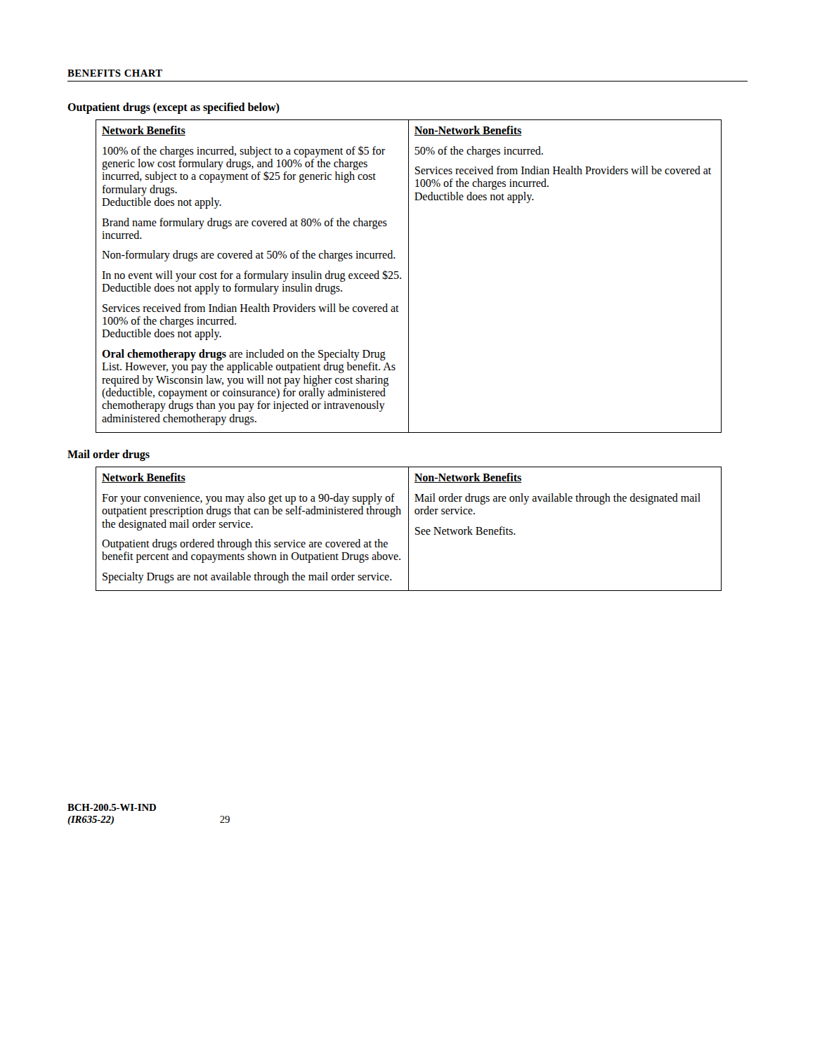BENEFITS CHART
Outpatient drugs (except as specified below)
| Network Benefits 100% of the charges incurred, subject to a copayment of $5 for generic low cost formulary drugs, and 100% of the charges incurred, subject to a copayment of $25 for generic high cost formulary drugs. Deductible does not apply. Brand name formulary drugs are covered at 80% of the charges incurred. Non-formulary drugs are covered at 50% of the charges incurred. In no event will your cost for a formulary insulin drug exceed $25. Deductible does not apply to formulary insulin drugs. Services received from Indian Health Providers will be covered at 100% of the charges incurred. Deductible does not apply. Oral chemotherapy drugs are included on the Specialty Drug List. However, you pay the applicable outpatient drug benefit. As required by Wisconsin law, you will not pay higher cost sharing (deductible, copayment or coinsurance) for orally administered chemotherapy drugs than you pay for injected or intravenously administered chemotherapy drugs. | Non-Network Benefits 50% of the charges incurred. Services received from Indian Health Providers will be covered at 100% of the charges incurred. Deductible does not apply. |
Mail order drugs
| Network Benefits For your convenience, you may also get up to a 90-day supply of outpatient prescription drugs that can be self-administered through the designated mail order service. Outpatient drugs ordered through this service are covered at the benefit percent and copayments shown in Outpatient Drugs above. Specialty Drugs are not available through the mail order service. | Non-Network Benefits Mail order drugs are only available through the designated mail order service. See Network Benefits. |
BCH-200.5-WI-IND
(IR635-22) 29